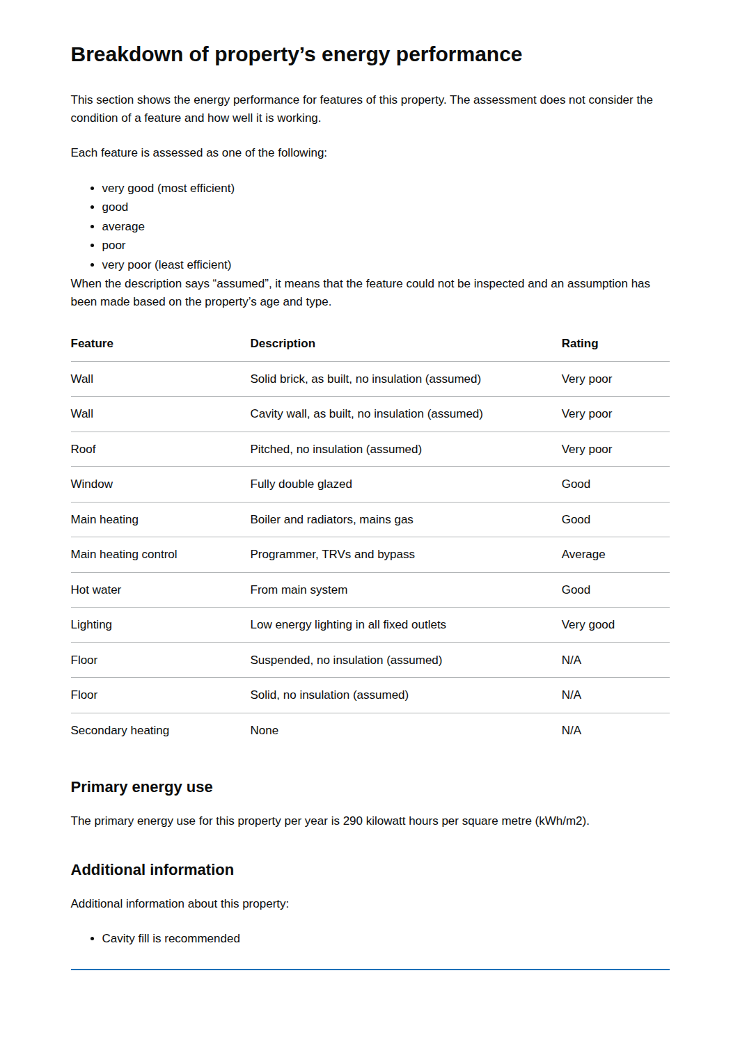Breakdown of property’s energy performance
This section shows the energy performance for features of this property. The assessment does not consider the condition of a feature and how well it is working.
Each feature is assessed as one of the following:
very good (most efficient)
good
average
poor
very poor (least efficient)
When the description says “assumed”, it means that the feature could not be inspected and an assumption has been made based on the property’s age and type.
| Feature | Description | Rating |
| --- | --- | --- |
| Wall | Solid brick, as built, no insulation (assumed) | Very poor |
| Wall | Cavity wall, as built, no insulation (assumed) | Very poor |
| Roof | Pitched, no insulation (assumed) | Very poor |
| Window | Fully double glazed | Good |
| Main heating | Boiler and radiators, mains gas | Good |
| Main heating control | Programmer, TRVs and bypass | Average |
| Hot water | From main system | Good |
| Lighting | Low energy lighting in all fixed outlets | Very good |
| Floor | Suspended, no insulation (assumed) | N/A |
| Floor | Solid, no insulation (assumed) | N/A |
| Secondary heating | None | N/A |
Primary energy use
The primary energy use for this property per year is 290 kilowatt hours per square metre (kWh/m2).
Additional information
Additional information about this property:
Cavity fill is recommended